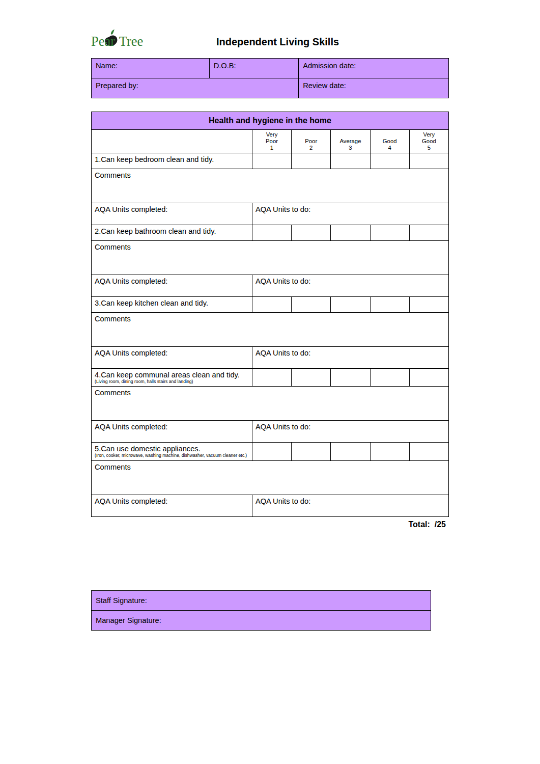Pear Tree
Independent Living Skills
| Name: | D.O.B: | Admission date: |
| Prepared by: | Review date: |
| Health and hygiene in the home |
| | Very Poor 1 | Poor 2 | Average 3 | Good 4 | Very Good 5 |
| 1.Can keep bedroom clean and tidy. | | | | | |
| Comments |
| AQA Units completed: | AQA Units to do: |
| 2.Can keep bathroom clean and tidy. | | | | | |
| Comments |
| AQA Units completed: | AQA Units to do: |
| 3.Can keep kitchen clean and tidy. | | | | | |
| Comments |
| AQA Units completed: | AQA Units to do: |
| 4.Can keep communal areas clean and tidy. (Living room, dining room, halls stairs and landing) | | | | | |
| Comments |
| AQA Units completed: | AQA Units to do: |
| 5.Can use domestic appliances. (Iron, cooker, microwave, washing machine, dishwasher, vacuum cleaner etc.) | | | | | |
| Comments |
| AQA Units completed: | AQA Units to do: |
Total: /25
| Staff Signature: |
| Manager Signature: |